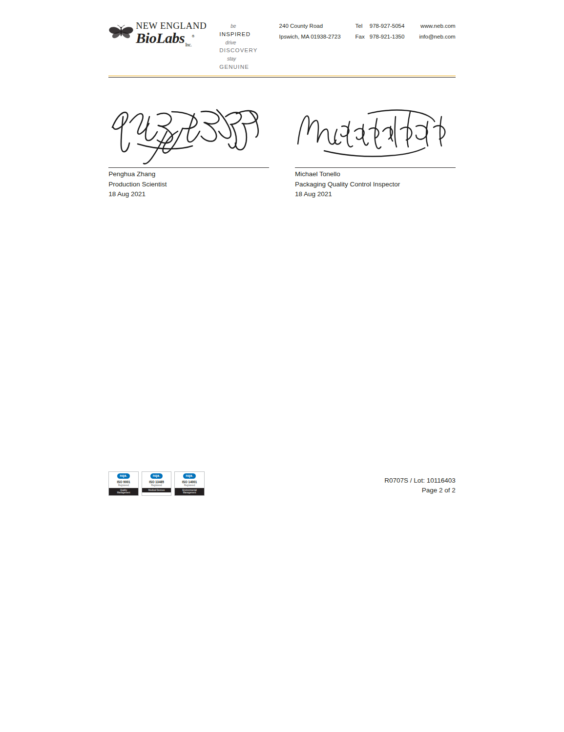NEW ENGLAND BioLabsInc.®
be INSPIRED
drive DISCOVERY
stay GENUINE
240 County Road
Ipswich, MA 01938-2723
Tel 978-927-5054
Fax 978-921-1350
www.neb.com
info@neb.com
Penghua Zhang
Production Scientist
18 Aug 2021
Michael Tonello
Packaging Quality Control Inspector
18 Aug 2021
nqa.
ISO 9001
Registered
Quality
Management
nqa.
ISO 13485
Registered
Medical Devices
nqa.
ISO 14001
Registered
Environmental
Management
R0707S / Lot: 10116403
Page 2 of 2